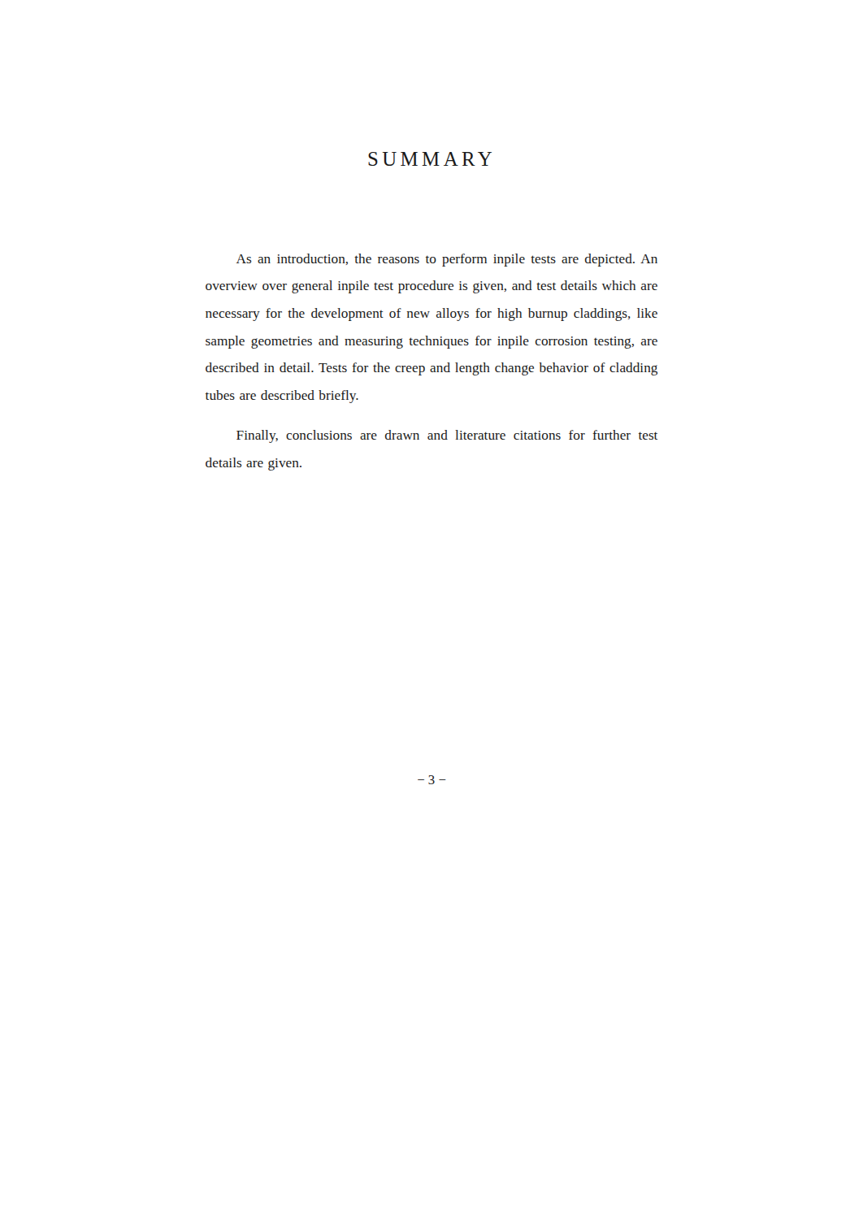SUMMARY
As an introduction, the reasons to perform inpile tests are depicted. An overview over general inpile test procedure is given, and test details which are necessary for the development of new alloys for high burnup claddings, like sample geometries and measuring techniques for inpile corrosion testing, are described in detail. Tests for the creep and length change behavior of cladding tubes are described briefly.
Finally, conclusions are drawn and literature citations for further test details are given.
− 3 −